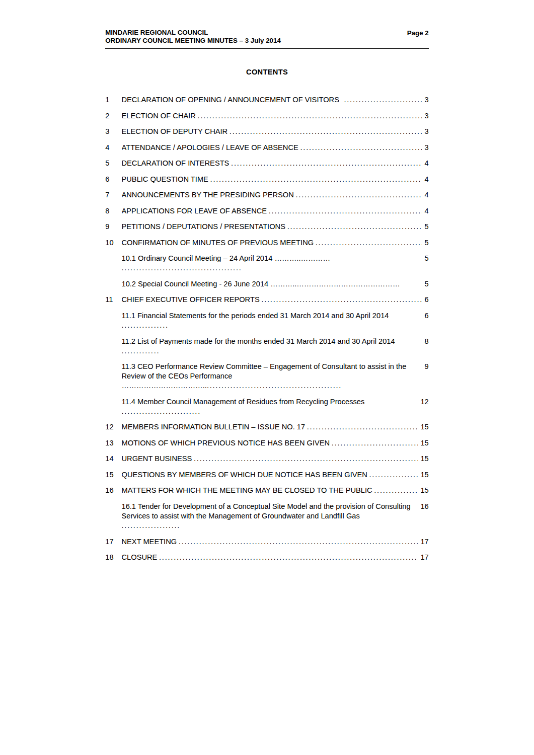MINDARIE REGIONAL COUNCIL
ORDINARY COUNCIL MEETING MINUTES – 3 July 2014
Page 2
CONTENTS
1 DECLARATION OF OPENING / ANNOUNCEMENT OF VISITORS ........................................ 3
2 ELECTION OF CHAIR............................................................................................................. 3
3 ELECTION OF DEPUTY CHAIR............................................................................................... 3
4 ATTENDANCE / APOLOGIES / LEAVE OF ABSENCE............................................................ 3
5 DECLARATION OF INTERESTS.............................................................................................. 4
6 PUBLIC QUESTION TIME....................................................................................................... 4
7 ANNOUNCEMENTS BY THE PRESIDING PERSON.............................................................. 4
8 APPLICATIONS FOR LEAVE OF ABSENCE............................................................................. 4
9 PETITIONS / DEPUTATIONS / PRESENTATIONS.................................................................. 5
10 CONFIRMATION OF MINUTES OF PREVIOUS MEETING..................................................... 5
10.1 Ordinary Council Meeting – 24 April 2014 ………..………… ......................................... 5
10.2 Special Council Meeting - 26 June 2014 ………..…………………………………… 5
11 CHIEF EXECUTIVE OFFICER REPORTS................................................................................ 6
11.1 Financial Statements for the periods ended 31 March 2014 and 30 April 2014 ................ 6
11.2 List of Payments made for the months ended 31 March 2014 and 30 April 2014 ............. 8
11.3 CEO Performance Review Committee – Engagement of Consultant to assist in the Review of the CEOs Performance ……………………………................................................ 9
11.4 Member Council Management of Residues from Recycling Processes ........................... 12
12 MEMBERS INFORMATION BULLETIN – ISSUE NO. 17....................................................... 15
13 MOTIONS OF WHICH PREVIOUS NOTICE HAS BEEN GIVEN........................................... 15
14 URGENT BUSINESS............................................................................................................. 15
15 QUESTIONS BY MEMBERS OF WHICH DUE NOTICE HAS BEEN GIVEN.......................... 15
16 MATTERS FOR WHICH THE MEETING MAY BE CLOSED TO THE PUBLIC...................... 15
16.1 Tender for Development of a Conceptual Site Model and the provision of Consulting Services to assist with the Management of Groundwater and Landfill Gas .................... 16
17 NEXT MEETING..................................................................................................................... 17
18 CLOSURE............................................................................................................................. 17